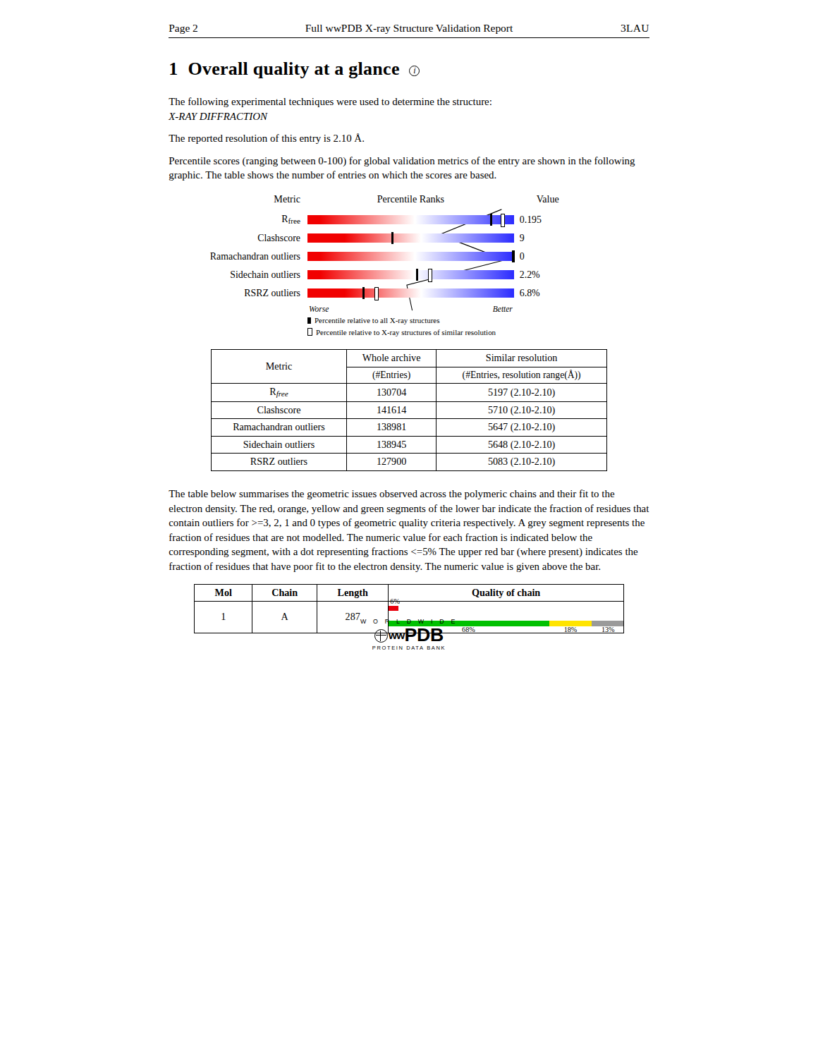Page 2
Full wwPDB X-ray Structure Validation Report
3LAU
1 Overall quality at a glance i
The following experimental techniques were used to determine the structure:
X-RAY DIFFRACTION
The reported resolution of this entry is 2.10 Å.
Percentile scores (ranging between 0-100) for global validation metrics of the entry are shown in the following graphic. The table shows the number of entries on which the scores are based.
Metric
Percentile Ranks
Value
Rfree
0.195
Clashscore
9
Ramachandran outliers
0
Sidechain outliers
2.2%
RSRZ outliers
6.8%
Worse Better
Percentile relative to all X-ray structures
Percentile relative to X-ray structures of similar resolution
| Metric | Whole archive | Similar resolution |
| --- | --- | --- |
| (#Entries) | (#Entries, resolution range(Å)) |
| R free | 130704 | 5197 (2.10-2.10) |
| Clashscore | 141614 | 5710 (2.10-2.10) |
| Ramachandran outliers | 138981 | 5647 (2.10-2.10) |
| Sidechain outliers | 138945 | 5648 (2.10-2.10) |
| RSRZ outliers | 127900 | 5083 (2.10-2.10) |
The table below summarises the geometric issues observed across the polymeric chains and their fit to the electron density. The red, orange, yellow and green segments of the lower bar indicate the fraction of residues that contain outliers for >=3, 2, 1 and 0 types of geometric quality criteria respectively. A grey segment represents the fraction of residues that are not modelled. The numeric value for each fraction is indicated below the corresponding segment, with a dot representing fractions <=5% The upper red bar (where present) indicates the fraction of residues that have poor fit to the electron density. The numeric value is given above the bar.
| Mol | Chain | Length | Quality of chain |
| --- | --- | --- | --- |
| 1 | A | 287 | 6% 68% 18% 13% |
W O R L D W I D E
ww PDB
PROTEIN DATA BANK